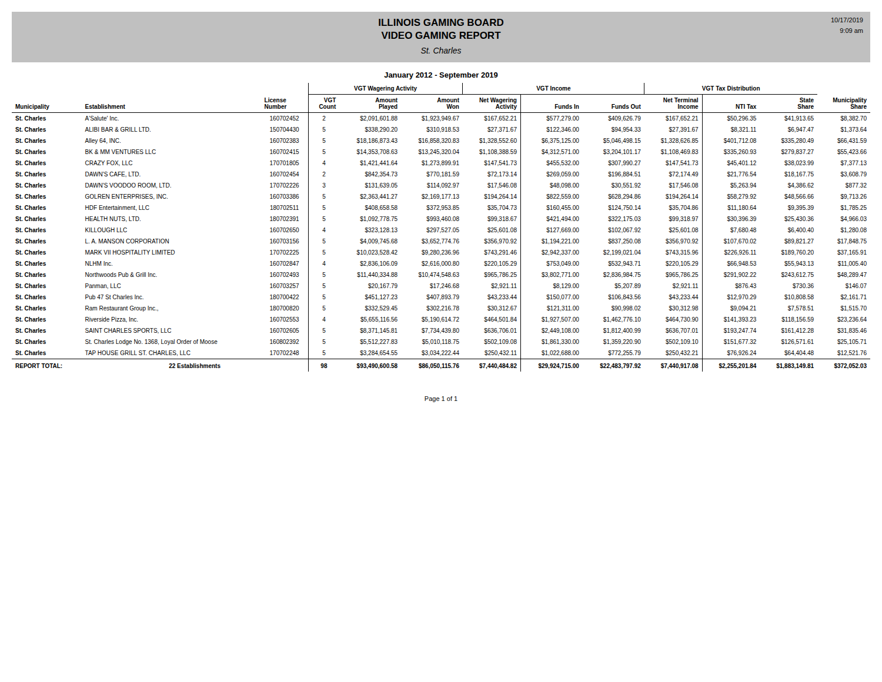10/17/2019
9:09 am
ILLINOIS GAMING BOARD
VIDEO GAMING REPORT
St. Charles
January 2012 - September 2019
| | | | VGT Wagering Activity | VGT Income | VGT Tax Distribution |
| --- | --- | --- | --- | --- | --- |
| Municipality | Establishment | License Number | VGT Count | Amount Played | Amount Won | Net Wagering Activity | Funds In | Funds Out | Net Terminal Income | NTI Tax | State Share | Municipality Share |
| St. Charles | A'Salute' Inc. | 160702452 | 2 | $2,091,601.88 | $1,923,949.67 | $167,652.21 | $577,279.00 | $409,626.79 | $167,652.21 | $50,296.35 | $41,913.65 | $8,382.70 |
| St. Charles | ALIBI BAR & GRILL LTD. | 150704430 | 5 | $338,290.20 | $310,918.53 | $27,371.67 | $122,346.00 | $94,954.33 | $27,391.67 | $8,321.11 | $6,947.47 | $1,373.64 |
| St. Charles | Alley 64, INC. | 160702383 | 5 | $18,186,873.43 | $16,858,320.83 | $1,328,552.60 | $6,375,125.00 | $5,046,498.15 | $1,328,626.85 | $401,712.08 | $335,280.49 | $66,431.59 |
| St. Charles | BK & MM VENTURES LLC | 160702415 | 5 | $14,353,708.63 | $13,245,320.04 | $1,108,388.59 | $4,312,571.00 | $3,204,101.17 | $1,108,469.83 | $335,260.93 | $279,837.27 | $55,423.66 |
| St. Charles | CRAZY FOX, LLC | 170701805 | 4 | $1,421,441.64 | $1,273,899.91 | $147,541.73 | $455,532.00 | $307,990.27 | $147,541.73 | $45,401.12 | $38,023.99 | $7,377.13 |
| St. Charles | DAWN'S CAFE, LTD. | 160702454 | 2 | $842,354.73 | $770,181.59 | $72,173.14 | $269,059.00 | $196,884.51 | $72,174.49 | $21,776.54 | $18,167.75 | $3,608.79 |
| St. Charles | DAWN'S VOODOO ROOM, LTD. | 170702226 | 3 | $131,639.05 | $114,092.97 | $17,546.08 | $48,098.00 | $30,551.92 | $17,546.08 | $5,263.94 | $4,386.62 | $877.32 |
| St. Charles | GOLREN ENTERPRISES, INC. | 160703386 | 5 | $2,363,441.27 | $2,169,177.13 | $194,264.14 | $822,559.00 | $628,294.86 | $194,264.14 | $58,279.92 | $48,566.66 | $9,713.26 |
| St. Charles | HDF Entertainment, LLC | 180702511 | 5 | $408,658.58 | $372,953.85 | $35,704.73 | $160,455.00 | $124,750.14 | $35,704.86 | $11,180.64 | $9,395.39 | $1,785.25 |
| St. Charles | HEALTH NUTS, LTD. | 180702391 | 5 | $1,092,778.75 | $993,460.08 | $99,318.67 | $421,494.00 | $322,175.03 | $99,318.97 | $30,396.39 | $25,430.36 | $4,966.03 |
| St. Charles | KILLOUGH LLC | 160702650 | 4 | $323,128.13 | $297,527.05 | $25,601.08 | $127,669.00 | $102,067.92 | $25,601.08 | $7,680.48 | $6,400.40 | $1,280.08 |
| St. Charles | L. A. MANSON CORPORATION | 160703156 | 5 | $4,009,745.68 | $3,652,774.76 | $356,970.92 | $1,194,221.00 | $837,250.08 | $356,970.92 | $107,670.02 | $89,821.27 | $17,848.75 |
| St. Charles | MARK VII HOSPITALITY LIMITED | 170702225 | 5 | $10,023,528.42 | $9,280,236.96 | $743,291.46 | $2,942,337.00 | $2,199,021.04 | $743,315.96 | $226,926.11 | $189,760.20 | $37,165.91 |
| St. Charles | NLHM Inc. | 160702847 | 4 | $2,836,106.09 | $2,616,000.80 | $220,105.29 | $753,049.00 | $532,943.71 | $220,105.29 | $66,948.53 | $55,943.13 | $11,005.40 |
| St. Charles | Northwoods Pub & Grill Inc. | 160702493 | 5 | $11,440,334.88 | $10,474,548.63 | $965,786.25 | $3,802,771.00 | $2,836,984.75 | $965,786.25 | $291,902.22 | $243,612.75 | $48,289.47 |
| St. Charles | Panman, LLC | 160703257 | 5 | $20,167.79 | $17,246.68 | $2,921.11 | $8,129.00 | $5,207.89 | $2,921.11 | $876.43 | $730.36 | $146.07 |
| St. Charles | Pub 47 St Charles Inc. | 180700422 | 5 | $451,127.23 | $407,893.79 | $43,233.44 | $150,077.00 | $106,843.56 | $43,233.44 | $12,970.29 | $10,808.58 | $2,161.71 |
| St. Charles | Ram Restaurant Group Inc., | 180700820 | 5 | $332,529.45 | $302,216.78 | $30,312.67 | $121,311.00 | $90,998.02 | $30,312.98 | $9,094.21 | $7,578.51 | $1,515.70 |
| St. Charles | Riverside Pizza, Inc. | 160702553 | 4 | $5,655,116.56 | $5,190,614.72 | $464,501.84 | $1,927,507.00 | $1,462,776.10 | $464,730.90 | $141,393.23 | $118,156.59 | $23,236.64 |
| St. Charles | SAINT CHARLES SPORTS, LLC | 160702605 | 5 | $8,371,145.81 | $7,734,439.80 | $636,706.01 | $2,449,108.00 | $1,812,400.99 | $636,707.01 | $193,247.74 | $161,412.28 | $31,835.46 |
| St. Charles | St. Charles Lodge No. 1368, Loyal Order of Moose | 160802392 | 5 | $5,512,227.83 | $5,010,118.75 | $502,109.08 | $1,861,330.00 | $1,359,220.90 | $502,109.10 | $151,677.32 | $126,571.61 | $25,105.71 |
| St. Charles | TAP HOUSE GRILL ST. CHARLES, LLC | 170702248 | 5 | $3,284,654.55 | $3,034,222.44 | $250,432.11 | $1,022,688.00 | $772,255.79 | $250,432.21 | $76,926.24 | $64,404.48 | $12,521.76 |
| REPORT TOTAL: | 22 Establishments | 98 | $93,490,600.58 | $86,050,115.76 | $7,440,484.82 | $29,924,715.00 | $22,483,797.92 | $7,440,917.08 | $2,255,201.84 | $1,883,149.81 | $372,052.03 |
Page 1 of 1